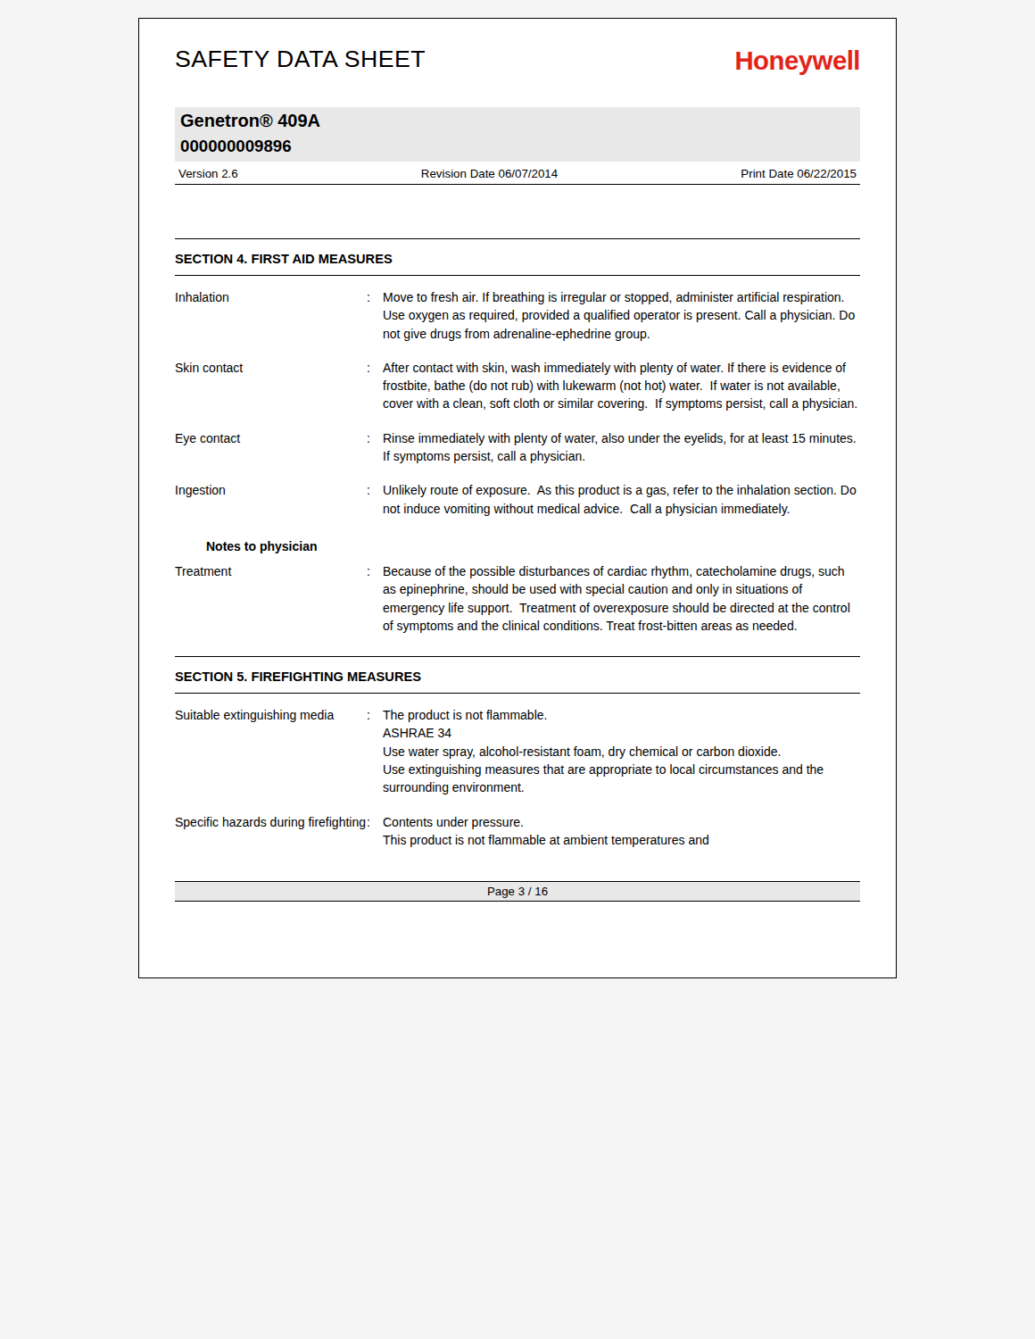SAFETY DATA SHEET
Honeywell
Genetron® 409A
000000009896
Version 2.6
Revision Date 06/07/2014
Print Date 06/22/2015
SECTION 4. FIRST AID MEASURES
| Inhalation | : | Move to fresh air. If breathing is irregular or stopped, administer artificial respiration. Use oxygen as required, provided a qualified operator is present. Call a physician. Do not give drugs from adrenaline-ephedrine group. |
| Skin contact | : | After contact with skin, wash immediately with plenty of water. If there is evidence of frostbite, bathe (do not rub) with lukewarm (not hot) water. If water is not available, cover with a clean, soft cloth or similar covering. If symptoms persist, call a physician. |
| Eye contact | : | Rinse immediately with plenty of water, also under the eyelids, for at least 15 minutes. If symptoms persist, call a physician. |
| Ingestion | : | Unlikely route of exposure. As this product is a gas, refer to the inhalation section. Do not induce vomiting without medical advice. Call a physician immediately. |
Notes to physician
| Treatment | : | Because of the possible disturbances of cardiac rhythm, catecholamine drugs, such as epinephrine, should be used with special caution and only in situations of emergency life support. Treatment of overexposure should be directed at the control of symptoms and the clinical conditions. Treat frost-bitten areas as needed. |
SECTION 5. FIREFIGHTING MEASURES
| Suitable extinguishing media | : | The product is not flammable. ASHRAE 34 Use water spray, alcohol-resistant foam, dry chemical or carbon dioxide. Use extinguishing measures that are appropriate to local circumstances and the surrounding environment. |
| Specific hazards during firefighting | : | Contents under pressure. This product is not flammable at ambient temperatures and |
Page 3 / 16